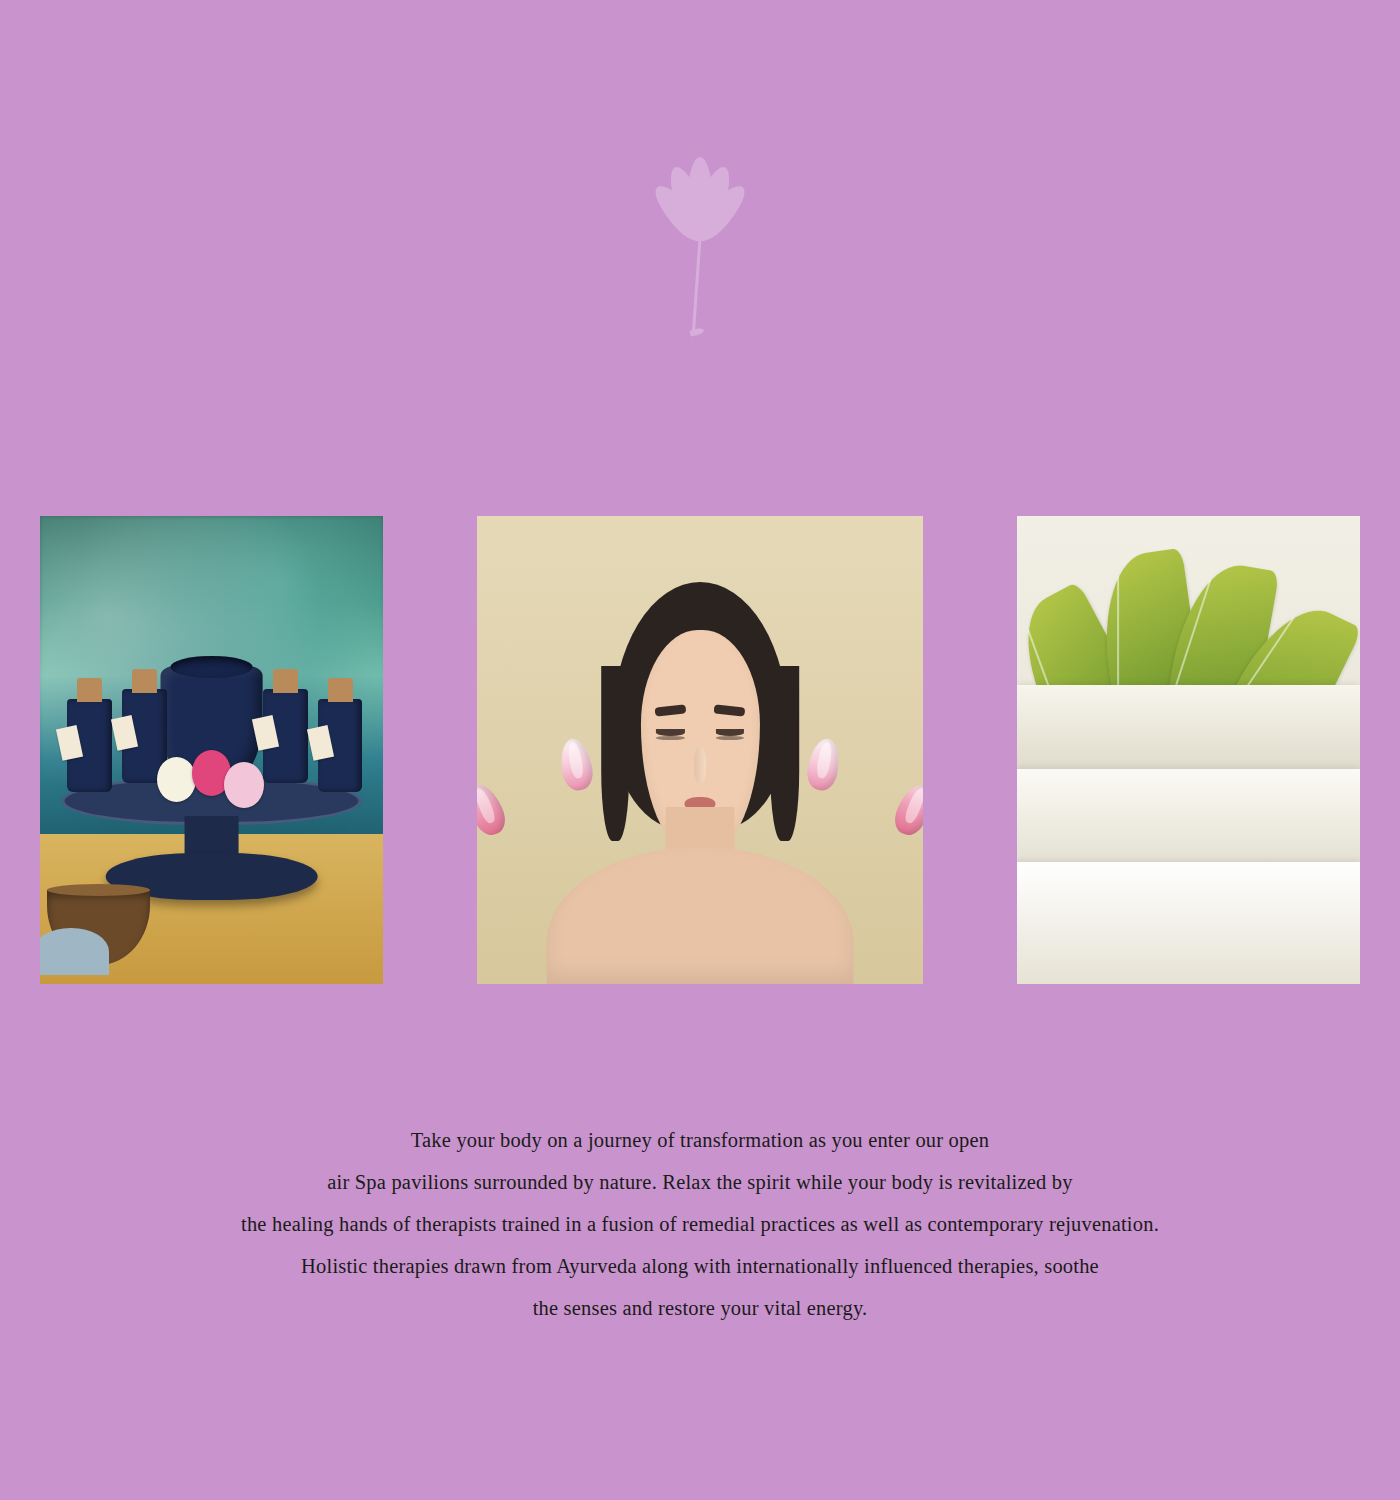Take your body on a journey of transformation as you enter our open
air Spa pavilions surrounded by nature. Relax the spirit while your body is revitalized by
the healing hands of therapists trained in a fusion of remedial practices as well as contemporary rejuvenation.
Holistic therapies drawn from Ayurveda along with internationally influenced therapies, soothe
the senses and restore your vital energy.